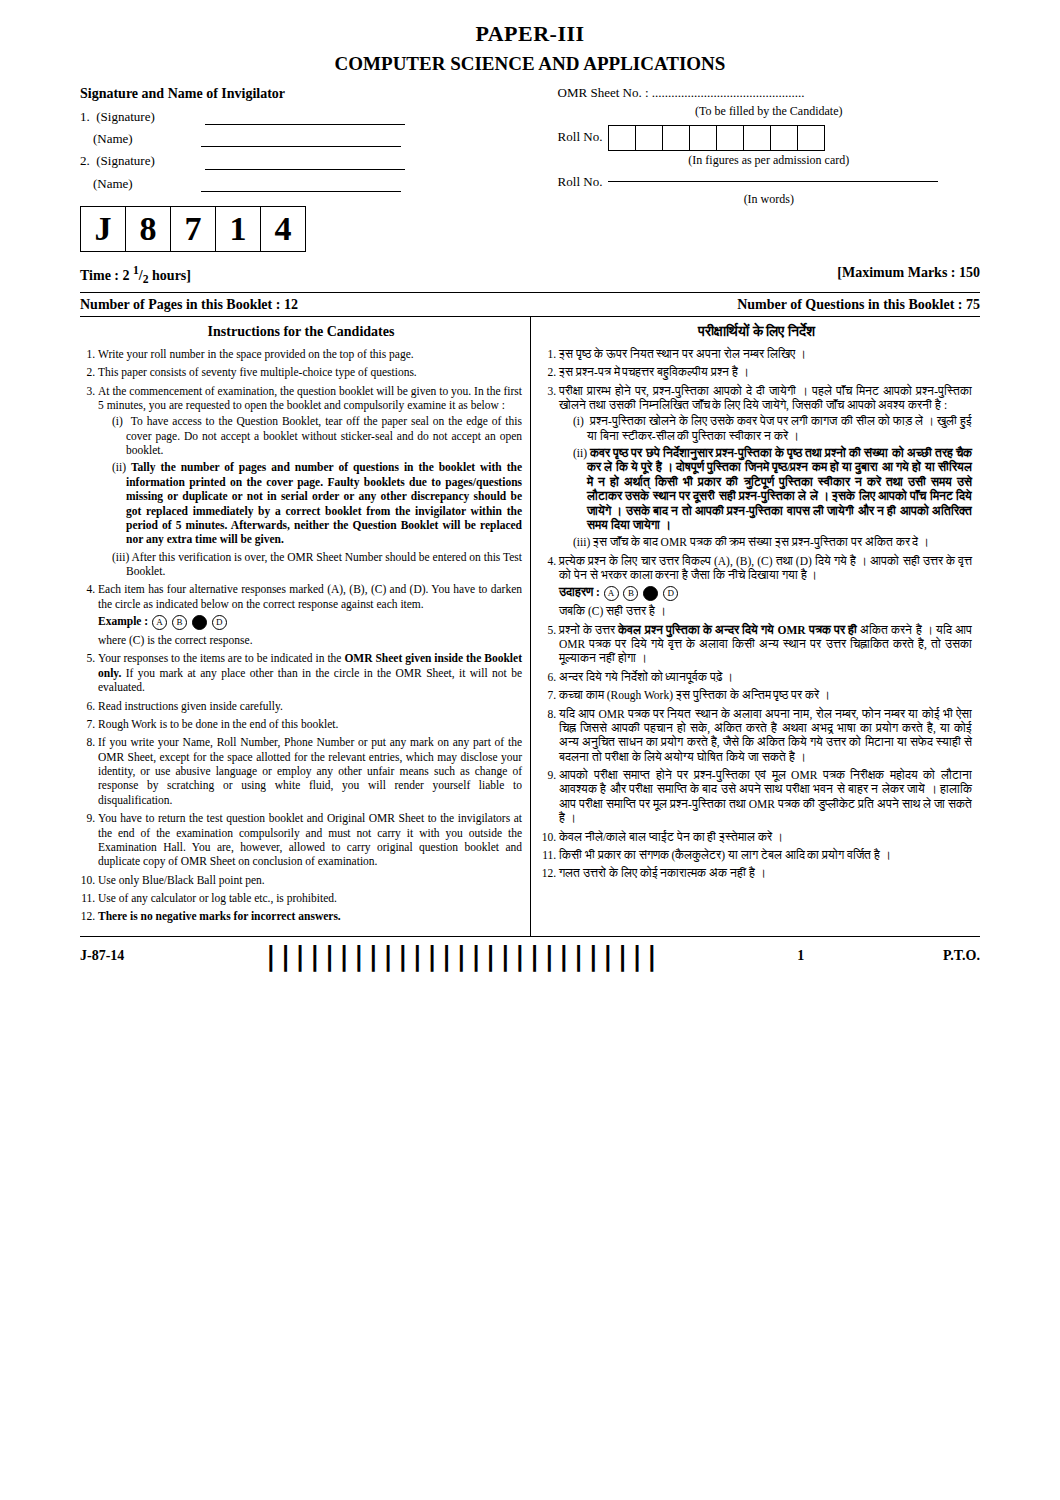PAPER-III
COMPUTER SCIENCE AND APPLICATIONS
Signature and Name of Invigilator
1. (Signature)
(Name)
2. (Signature)
(Name)
J
8
7
1
4
OMR Sheet No. : ...............................................
(To be filled by the Candidate)
Roll No.
(In figures as per admission card)
Roll No.
(In words)
Time : 2 1/2 hours]
[Maximum Marks : 150
Number of Pages in this Booklet : 12
Number of Questions in this Booklet : 75
Instructions for the Candidates
Write your roll number in the space provided on the top of this page.
This paper consists of seventy five multiple-choice type of questions.
At the commencement of examination, the question booklet will be given to you. In the first 5 minutes, you are requested to open the booklet and compulsorily examine it as below :
(i) To have access to the Question Booklet, tear off the paper seal on the edge of this cover page. Do not accept a booklet without sticker-seal and do not accept an open booklet.
(ii) Tally the number of pages and number of questions in the booklet with the information printed on the cover page. Faulty booklets due to pages/questions missing or duplicate or not in serial order or any other discrepancy should be got replaced immediately by a correct booklet from the invigilator within the period of 5 minutes. Afterwards, neither the Question Booklet will be replaced nor any extra time will be given.
(iii) After this verification is over, the OMR Sheet Number should be entered on this Test Booklet.
Each item has four alternative responses marked (A), (B), (C) and (D). You have to darken the circle as indicated below on the correct response against each item.
Example : A B C D
where (C) is the correct response.
Your responses to the items are to be indicated in the OMR Sheet given inside the Booklet only. If you mark at any place other than in the circle in the OMR Sheet, it will not be evaluated.
Read instructions given inside carefully.
Rough Work is to be done in the end of this booklet.
If you write your Name, Roll Number, Phone Number or put any mark on any part of the OMR Sheet, except for the space allotted for the relevant entries, which may disclose your identity, or use abusive language or employ any other unfair means such as change of response by scratching or using white fluid, you will render yourself liable to disqualification.
You have to return the test question booklet and Original OMR Sheet to the invigilators at the end of the examination compulsorily and must not carry it with you outside the Examination Hall. You are, however, allowed to carry original question booklet and duplicate copy of OMR Sheet on conclusion of examination.
Use only Blue/Black Ball point pen.
Use of any calculator or log table etc., is prohibited.
There is no negative marks for incorrect answers.
परीक्षार्थियों के लिए निर्देश
इस पृष्ठ के ऊपर नियत स्थान पर अपना रोल नम्बर लिखिए ।
इस प्रश्न-पत्र में पचहत्तर बहुविकल्पीय प्रश्न हैं ।
परीक्षा प्रारम्भ होने पर, प्रश्न-पुस्तिका आपको दे दी जायेगी । पहले पाँच मिनट आपको प्रश्न-पुस्तिका खोलने तथा उसकी निम्नलिखित जाँच के लिए दिये जायेंगे, जिसकी जाँच आपको अवश्य करनी है :
(i) प्रश्न-पुस्तिका खोलने के लिए उसके कवर पेज पर लगी कागज की सील को फाड़ लें । खुली हुई या बिना स्टीकर-सील की पुस्तिका स्वीकार न करें ।
(ii) कवर पृष्ठ पर छपे निर्देशानुसार प्रश्न-पुस्तिका के पृष्ठ तथा प्रश्नों की संख्या को अच्छी तरह चैक कर लें कि ये पूरे हैं । दोषपूर्ण पुस्तिका जिनमें पृष्ठ/प्रश्न कम हों या दुबारा आ गये हों या सीरियल में न हों अर्थात् किसी भी प्रकार की त्रुटिपूर्ण पुस्तिका स्वीकार न करें तथा उसी समय उसे लौटाकर उसके स्थान पर दूसरी सही प्रश्न-पुस्तिका ले लें । इसके लिए आपको पाँच मिनट दिये जायेंगे । उसके बाद न तो आपकी प्रश्न-पुस्तिका वापस ली जायेगी और न ही आपको अतिरिक्त समय दिया जायेगा ।
(iii) इस जाँच के बाद OMR पत्रक की क्रम संख्या इस प्रश्न-पुस्तिका पर अंकित कर दें ।
प्रत्येक प्रश्न के लिए चार उत्तर विकल्प (A), (B), (C) तथा (D) दिये गये हैं । आपको सही उत्तर के वृत्त को पेन से भरकर काला करना है जैसा कि नीचे दिखाया गया है ।
उदाहरण : A B C D
जबकि (C) सही उत्तर है ।
प्रश्नों के उत्तर केवल प्रश्न पुस्तिका के अन्दर दिये गये OMR पत्रक पर ही अंकित करने हैं । यदि आप OMR पत्रक पर दिये गये वृत्त के अलावा किसी अन्य स्थान पर उत्तर चिह्नांकित करते हैं, तो उसका मूल्यांकन नहीं होगा ।
अन्दर दिये गये निर्देशों को ध्यानपूर्वक पढ़ें ।
कच्चा काम (Rough Work) इस पुस्तिका के अन्तिम पृष्ठ पर करें ।
यदि आप OMR पत्रक पर नियत स्थान के अलावा अपना नाम, रोल नम्बर, फोन नम्बर या कोई भी ऐसा चिह्न जिससे आपकी पहचान हो सके, अंकित करते हैं अथवा अभद्र भाषा का प्रयोग करते हैं, या कोई अन्य अनुचित साधन का प्रयोग करते हैं, जैसे कि अंकित किये गये उत्तर को मिटाना या सफेद स्याही से बदलना तो परीक्षा के लिये अयोग्य घोषित किये जा सकते हैं ।
आपको परीक्षा समाप्त होने पर प्रश्न-पुस्तिका एवं मूल OMR पत्रक निरीक्षक महोदय को लौटाना आवश्यक है और परीक्षा समाप्ति के बाद उसे अपने साथ परीक्षा भवन से बाहर न लेकर जायें । हालांकि आप परीक्षा समाप्ति पर मूल प्रश्न-पुस्तिका तथा OMR पत्रक की डुप्लीकेट प्रति अपने साथ ले जा सकते हैं ।
केवल नीले/काले बाल प्वाईंट पेन का ही इस्तेमाल करें ।
किसी भी प्रकार का संगणक (कैलकुलेटर) या लाग टेबल आदि का प्रयोग वर्जित है ।
गलत उत्तरों के लिए कोई नकारात्मक अंक नहीं हैं ।
J-87-14
|||||||||||||||||||||||||||
1
P.T.O.